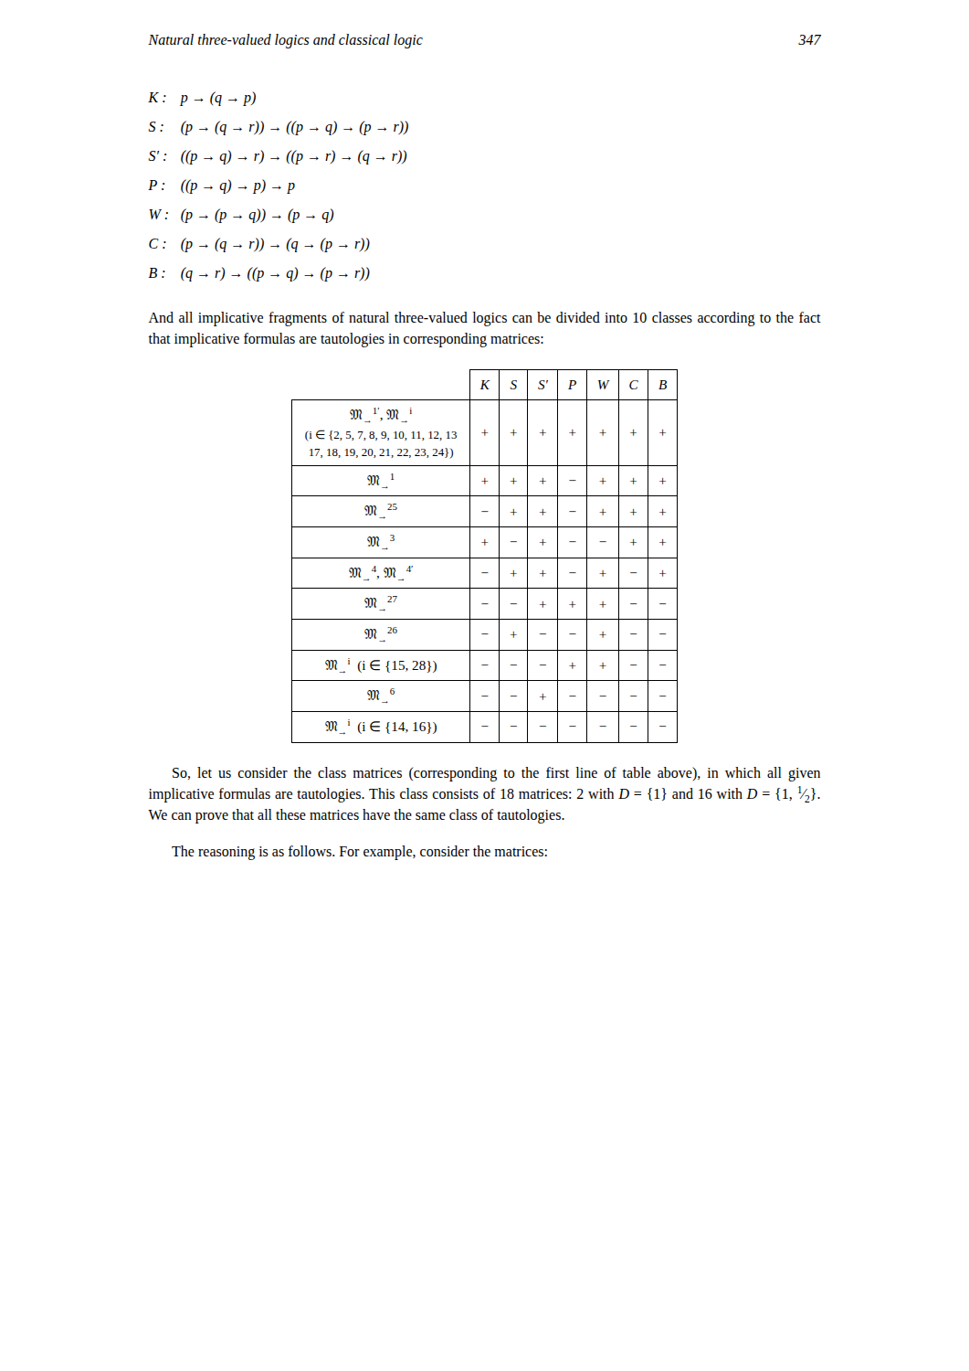Natural three-valued logics and classical logic 347
K p → (q → p)
S (p → (q → r)) → ((p → q) → (p → r))
S′ ((p → q) → r) → ((p → r) → (q → r))
P ((p → q) → p) → p
W (p → (p → q)) → (p → q)
C (p → (q → r)) → (q → (p → r))
B (q → r) → ((p → q) → (p → r))
And all implicative fragments of natural three-valued logics can be divided into 10 classes according to the fact that implicative formulas are tautologies in corresponding matrices:
| | K | S | S′ | P | W | C | B |
| --- | --- | --- | --- | --- | --- | --- | --- |
| 𝔐 → 1′ , 𝔐 → i (i ∈ {2, 5, 7, 8, 9, 10, 11, 12, 13 17, 18, 19, 20, 21, 22, 23, 24}) | + | + | + | + | + | + | + |
| 𝔐 → 1 | + | + | + | − | + | + | + |
| 𝔐 → 25 | − | + | + | − | + | + | + |
| 𝔐 → 3 | + | − | + | − | − | + | + |
| 𝔐 → 4 , 𝔐 → 4′ | − | + | + | − | + | − | + |
| 𝔐 → 27 | − | − | + | + | + | − | − |
| 𝔐 → 26 | − | + | − | − | + | − | − |
| 𝔐 → i (i ∈ {15, 28}) | − | − | − | + | + | − | − |
| 𝔐 → 6 | − | − | + | − | − | − | − |
| 𝔐 → i (i ∈ {14, 16}) | − | − | − | − | − | − | − |
So, let us consider the class matrices (corresponding to the first line of table above), in which all given implicative formulas are tautologies. This class consists of 18 matrices: 2 with D = {1} and 16 with D = {1, 1⁄2}. We can prove that all these matrices have the same class of tautologies.
The reasoning is as follows. For example, consider the matrices: